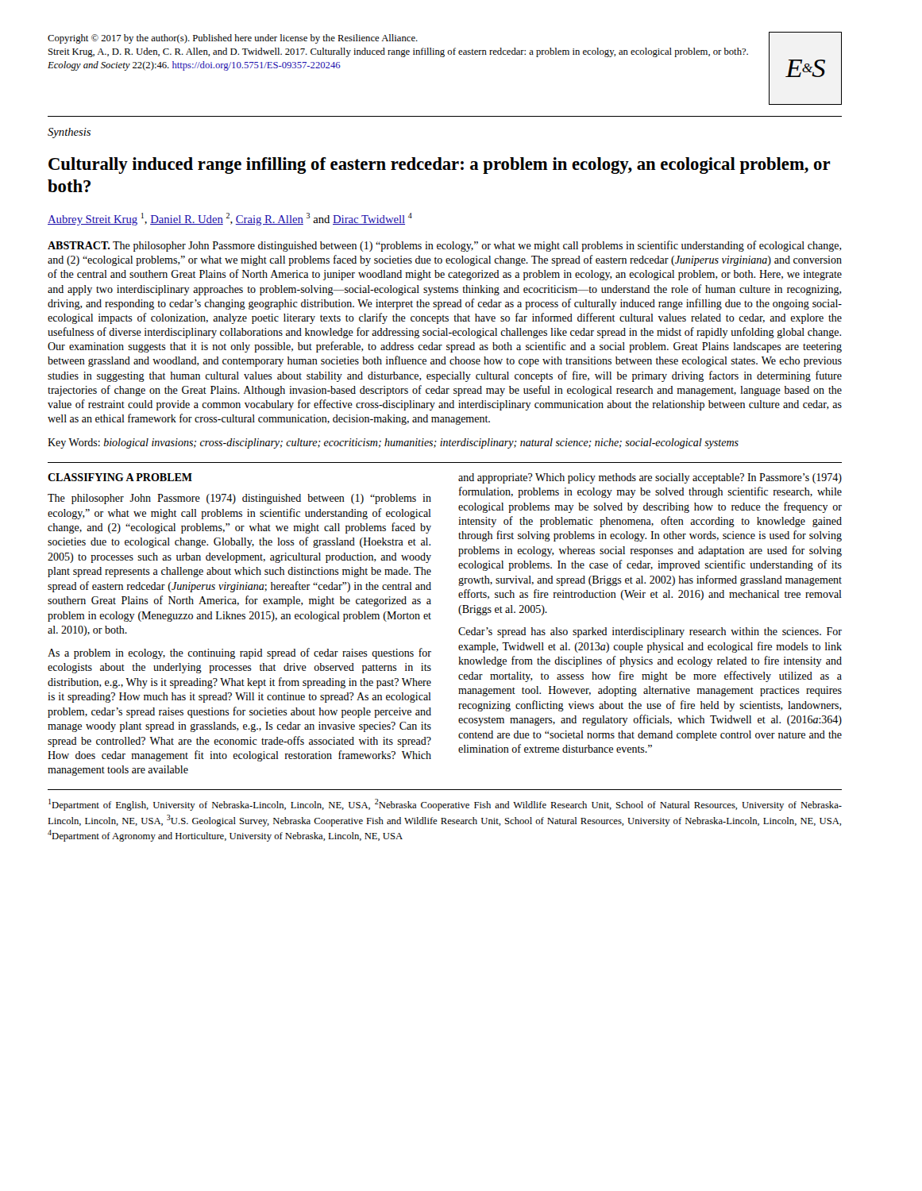Copyright © 2017 by the author(s). Published here under license by the Resilience Alliance.
Streit Krug, A., D. R. Uden, C. R. Allen, and D. Twidwell. 2017. Culturally induced range infilling of eastern redcedar: a problem in ecology, an ecological problem, or both?. Ecology and Society 22(2):46. https://doi.org/10.5751/ES-09357-220246
E&S
Synthesis
Culturally induced range infilling of eastern redcedar: a problem in ecology, an ecological problem, or both?
Aubrey Streit Krug 1, Daniel R. Uden 2, Craig R. Allen 3 and Dirac Twidwell 4
ABSTRACT. The philosopher John Passmore distinguished between (1) “problems in ecology,” or what we might call problems in scientific understanding of ecological change, and (2) “ecological problems,” or what we might call problems faced by societies due to ecological change. The spread of eastern redcedar (Juniperus virginiana) and conversion of the central and southern Great Plains of North America to juniper woodland might be categorized as a problem in ecology, an ecological problem, or both. Here, we integrate and apply two interdisciplinary approaches to problem-solving—social-ecological systems thinking and ecocriticism—to understand the role of human culture in recognizing, driving, and responding to cedar’s changing geographic distribution. We interpret the spread of cedar as a process of culturally induced range infilling due to the ongoing social-ecological impacts of colonization, analyze poetic literary texts to clarify the concepts that have so far informed different cultural values related to cedar, and explore the usefulness of diverse interdisciplinary collaborations and knowledge for addressing social-ecological challenges like cedar spread in the midst of rapidly unfolding global change. Our examination suggests that it is not only possible, but preferable, to address cedar spread as both a scientific and a social problem. Great Plains landscapes are teetering between grassland and woodland, and contemporary human societies both influence and choose how to cope with transitions between these ecological states. We echo previous studies in suggesting that human cultural values about stability and disturbance, especially cultural concepts of fire, will be primary driving factors in determining future trajectories of change on the Great Plains. Although invasion-based descriptors of cedar spread may be useful in ecological research and management, language based on the value of restraint could provide a common vocabulary for effective cross-disciplinary and interdisciplinary communication about the relationship between culture and cedar, as well as an ethical framework for cross-cultural communication, decision-making, and management.
Key Words: biological invasions; cross-disciplinary; culture; ecocriticism; humanities; interdisciplinary; natural science; niche; social-ecological systems
Classifying a Problem
The philosopher John Passmore (1974) distinguished between (1) “problems in ecology,” or what we might call problems in scientific understanding of ecological change, and (2) “ecological problems,” or what we might call problems faced by societies due to ecological change. Globally, the loss of grassland (Hoekstra et al. 2005) to processes such as urban development, agricultural production, and woody plant spread represents a challenge about which such distinctions might be made. The spread of eastern redcedar (Juniperus virginiana; hereafter “cedar”) in the central and southern Great Plains of North America, for example, might be categorized as a problem in ecology (Meneguzzo and Liknes 2015), an ecological problem (Morton et al. 2010), or both.
As a problem in ecology, the continuing rapid spread of cedar raises questions for ecologists about the underlying processes that drive observed patterns in its distribution, e.g., Why is it spreading? What kept it from spreading in the past? Where is it spreading? How much has it spread? Will it continue to spread? As an ecological problem, cedar’s spread raises questions for societies about how people perceive and manage woody plant spread in grasslands, e.g., Is cedar an invasive species? Can its spread be controlled? What are the economic trade-offs associated with its spread? How does cedar management fit into ecological restoration frameworks? Which management tools are available
and appropriate? Which policy methods are socially acceptable? In Passmore’s (1974) formulation, problems in ecology may be solved through scientific research, while ecological problems may be solved by describing how to reduce the frequency or intensity of the problematic phenomena, often according to knowledge gained through first solving problems in ecology. In other words, science is used for solving problems in ecology, whereas social responses and adaptation are used for solving ecological problems. In the case of cedar, improved scientific understanding of its growth, survival, and spread (Briggs et al. 2002) has informed grassland management efforts, such as fire reintroduction (Weir et al. 2016) and mechanical tree removal (Briggs et al. 2005).
Cedar’s spread has also sparked interdisciplinary research within the sciences. For example, Twidwell et al. (2013a) couple physical and ecological fire models to link knowledge from the disciplines of physics and ecology related to fire intensity and cedar mortality, to assess how fire might be more effectively utilized as a management tool. However, adopting alternative management practices requires recognizing conflicting views about the use of fire held by scientists, landowners, ecosystem managers, and regulatory officials, which Twidwell et al. (2016a:364) contend are due to “societal norms that demand complete control over nature and the elimination of extreme disturbance events.”
1Department of English, University of Nebraska-Lincoln, Lincoln, NE, USA, 2Nebraska Cooperative Fish and Wildlife Research Unit, School of Natural Resources, University of Nebraska-Lincoln, Lincoln, NE, USA, 3U.S. Geological Survey, Nebraska Cooperative Fish and Wildlife Research Unit, School of Natural Resources, University of Nebraska-Lincoln, Lincoln, NE, USA, 4Department of Agronomy and Horticulture, University of Nebraska, Lincoln, NE, USA